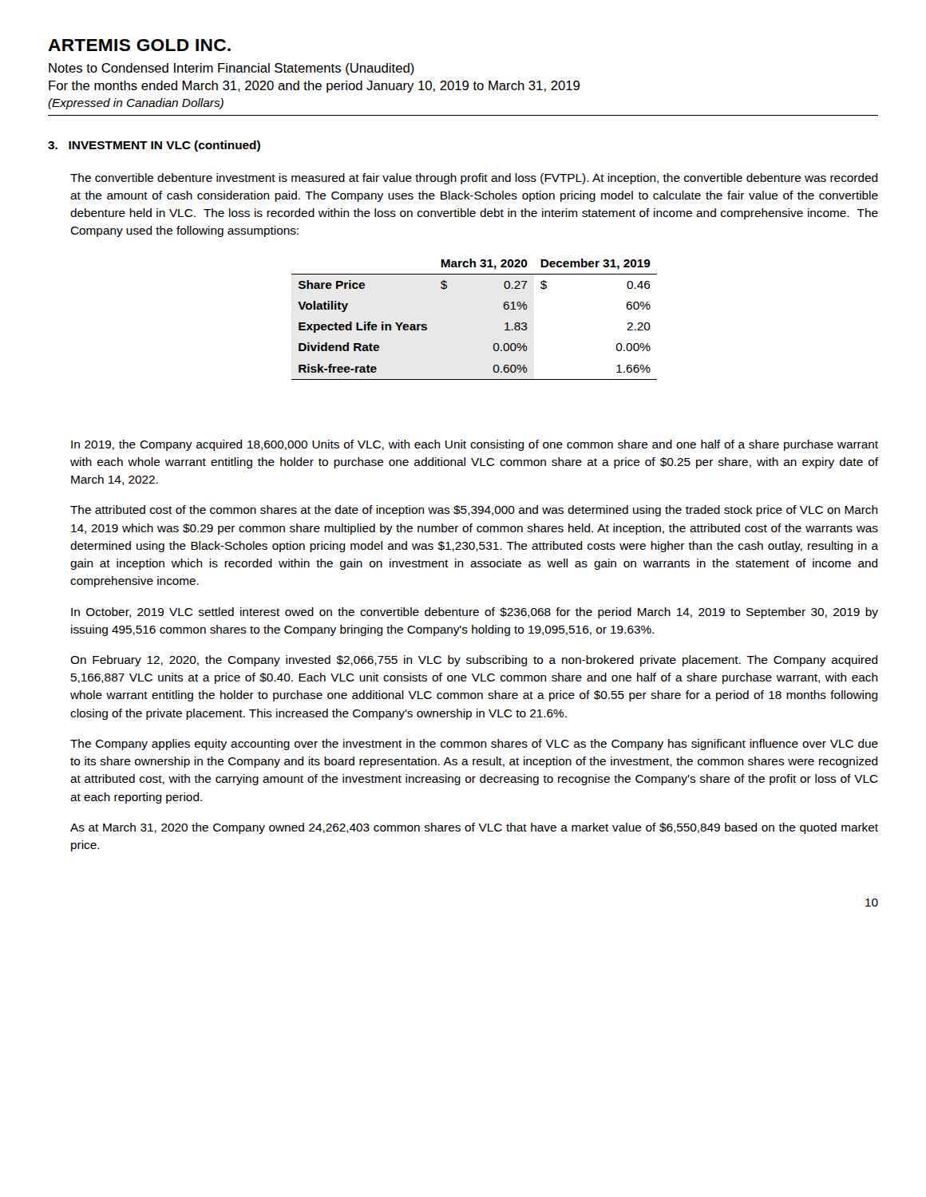ARTEMIS GOLD INC.
Notes to Condensed Interim Financial Statements (Unaudited)
For the months ended March 31, 2020 and the period January 10, 2019 to March 31, 2019
(Expressed in Canadian Dollars)
3. INVESTMENT IN VLC (continued)
The convertible debenture investment is measured at fair value through profit and loss (FVTPL). At inception, the convertible debenture was recorded at the amount of cash consideration paid. The Company uses the Black-Scholes option pricing model to calculate the fair value of the convertible debenture held in VLC. The loss is recorded within the loss on convertible debt in the interim statement of income and comprehensive income. The Company used the following assumptions:
| | March 31, 2020 | December 31, 2019 |
| --- | --- | --- |
| Share Price | $ | 0.27 | $ | 0.46 |
| Volatility | | 61% | | 60% |
| Expected Life in Years | | 1.83 | | 2.20 |
| Dividend Rate | | 0.00% | | 0.00% |
| Risk-free-rate | | 0.60% | | 1.66% |
In 2019, the Company acquired 18,600,000 Units of VLC, with each Unit consisting of one common share and one half of a share purchase warrant with each whole warrant entitling the holder to purchase one additional VLC common share at a price of $0.25 per share, with an expiry date of March 14, 2022.
The attributed cost of the common shares at the date of inception was $5,394,000 and was determined using the traded stock price of VLC on March 14, 2019 which was $0.29 per common share multiplied by the number of common shares held. At inception, the attributed cost of the warrants was determined using the Black-Scholes option pricing model and was $1,230,531. The attributed costs were higher than the cash outlay, resulting in a gain at inception which is recorded within the gain on investment in associate as well as gain on warrants in the statement of income and comprehensive income.
In October, 2019 VLC settled interest owed on the convertible debenture of $236,068 for the period March 14, 2019 to September 30, 2019 by issuing 495,516 common shares to the Company bringing the Company's holding to 19,095,516, or 19.63%.
On February 12, 2020, the Company invested $2,066,755 in VLC by subscribing to a non-brokered private placement. The Company acquired 5,166,887 VLC units at a price of $0.40. Each VLC unit consists of one VLC common share and one half of a share purchase warrant, with each whole warrant entitling the holder to purchase one additional VLC common share at a price of $0.55 per share for a period of 18 months following closing of the private placement. This increased the Company's ownership in VLC to 21.6%.
The Company applies equity accounting over the investment in the common shares of VLC as the Company has significant influence over VLC due to its share ownership in the Company and its board representation. As a result, at inception of the investment, the common shares were recognized at attributed cost, with the carrying amount of the investment increasing or decreasing to recognise the Company's share of the profit or loss of VLC at each reporting period.
As at March 31, 2020 the Company owned 24,262,403 common shares of VLC that have a market value of $6,550,849 based on the quoted market price.
10